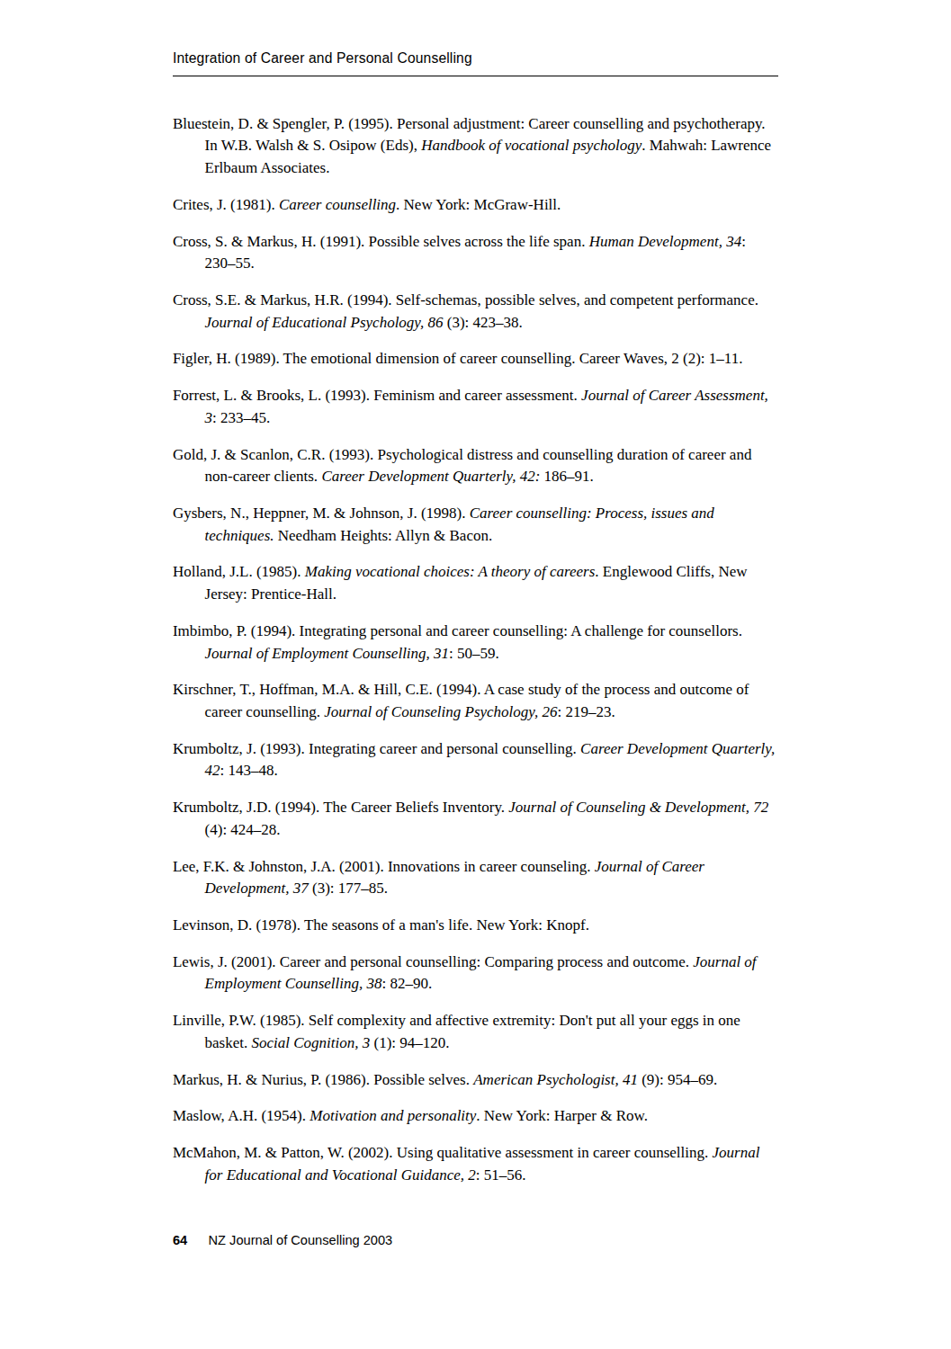Integration of Career and Personal Counselling
Bluestein, D. & Spengler, P. (1995). Personal adjustment: Career counselling and psychotherapy. In W.B. Walsh & S. Osipow (Eds), Handbook of vocational psychology. Mahwah: Lawrence Erlbaum Associates.
Crites, J. (1981). Career counselling. New York: McGraw-Hill.
Cross, S. & Markus, H. (1991). Possible selves across the life span. Human Development, 34: 230–55.
Cross, S.E. & Markus, H.R. (1994). Self-schemas, possible selves, and competent performance. Journal of Educational Psychology, 86 (3): 423–38.
Figler, H. (1989). The emotional dimension of career counselling. Career Waves, 2 (2): 1–11.
Forrest, L. & Brooks, L. (1993). Feminism and career assessment. Journal of Career Assessment, 3: 233–45.
Gold, J. & Scanlon, C.R. (1993). Psychological distress and counselling duration of career and non-career clients. Career Development Quarterly, 42: 186–91.
Gysbers, N., Heppner, M. & Johnson, J. (1998). Career counselling: Process, issues and techniques. Needham Heights: Allyn & Bacon.
Holland, J.L. (1985). Making vocational choices: A theory of careers. Englewood Cliffs, New Jersey: Prentice-Hall.
Imbimbo, P. (1994). Integrating personal and career counselling: A challenge for counsellors. Journal of Employment Counselling, 31: 50–59.
Kirschner, T., Hoffman, M.A. & Hill, C.E. (1994). A case study of the process and outcome of career counselling. Journal of Counseling Psychology, 26: 219–23.
Krumboltz, J. (1993). Integrating career and personal counselling. Career Development Quarterly, 42: 143–48.
Krumboltz, J.D. (1994). The Career Beliefs Inventory. Journal of Counseling & Development, 72 (4): 424–28.
Lee, F.K. & Johnston, J.A. (2001). Innovations in career counseling. Journal of Career Development, 37 (3): 177–85.
Levinson, D. (1978). The seasons of a man's life. New York: Knopf.
Lewis, J. (2001). Career and personal counselling: Comparing process and outcome. Journal of Employment Counselling, 38: 82–90.
Linville, P.W. (1985). Self complexity and affective extremity: Don't put all your eggs in one basket. Social Cognition, 3 (1): 94–120.
Markus, H. & Nurius, P. (1986). Possible selves. American Psychologist, 41 (9): 954–69.
Maslow, A.H. (1954). Motivation and personality. New York: Harper & Row.
McMahon, M. & Patton, W. (2002). Using qualitative assessment in career counselling. Journal for Educational and Vocational Guidance, 2: 51–56.
64 NZ Journal of Counselling 2003